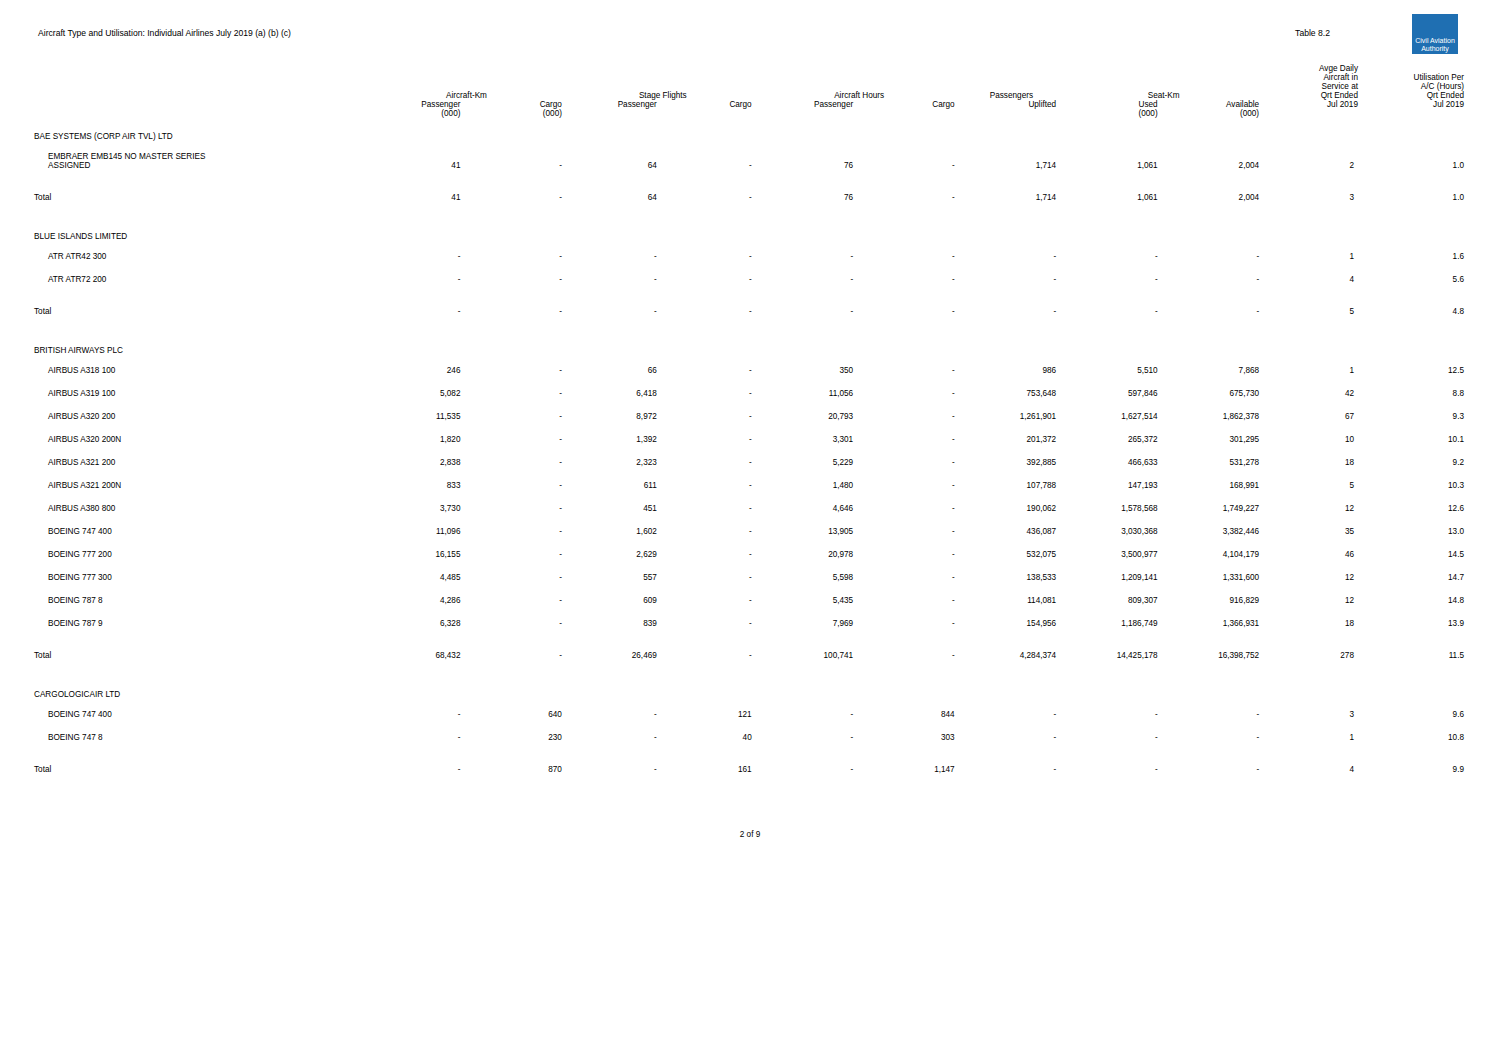Aircraft Type and Utilisation: Individual Airlines July 2019 (a) (b) (c)
Table 8.2
Civil Aviation
Authority
| | | | | | | Avge Daily | |
| --- | --- | --- | --- | --- | --- | --- | --- |
| | | | | | | Aircraft in | Utilisation Per |
| | | | | | | Service at | A/C (Hours) |
| | Aircraft-Km | Stage Flights | Aircraft Hours | Passengers | Seat-Km | Qrt Ended | Qrt Ended |
| | Passenger | Cargo | Passenger | Cargo | Passenger | Cargo | Uplifted | Used | Available | Jul 2019 | Jul 2019 |
| | (000) | (000) | | | | | | (000) | (000) | | |
| BAE SYSTEMS (CORP AIR TVL) LTD |
| EMBRAER EMB145 NO MASTER SERIES ASSIGNED | 41 | - | 64 | - | 76 | - | 1,714 | 1,061 | 2,004 | 2 | 1.0 |
| Total | 41 | - | 64 | - | 76 | - | 1,714 | 1,061 | 2,004 | 3 | 1.0 |
| BLUE ISLANDS LIMITED |
| ATR ATR42 300 | - | - | - | - | - | - | - | - | - | 1 | 1.6 |
| ATR ATR72 200 | - | - | - | - | - | - | - | - | - | 4 | 5.6 |
| Total | - | - | - | - | - | - | - | - | - | 5 | 4.8 |
| BRITISH AIRWAYS PLC |
| AIRBUS A318 100 | 246 | - | 66 | - | 350 | - | 986 | 5,510 | 7,868 | 1 | 12.5 |
| AIRBUS A319 100 | 5,082 | - | 6,418 | - | 11,056 | - | 753,648 | 597,846 | 675,730 | 42 | 8.8 |
| AIRBUS A320 200 | 11,535 | - | 8,972 | - | 20,793 | - | 1,261,901 | 1,627,514 | 1,862,378 | 67 | 9.3 |
| AIRBUS A320 200N | 1,820 | - | 1,392 | - | 3,301 | - | 201,372 | 265,372 | 301,295 | 10 | 10.1 |
| AIRBUS A321 200 | 2,838 | - | 2,323 | - | 5,229 | - | 392,885 | 466,633 | 531,278 | 18 | 9.2 |
| AIRBUS A321 200N | 833 | - | 611 | - | 1,480 | - | 107,788 | 147,193 | 168,991 | 5 | 10.3 |
| AIRBUS A380 800 | 3,730 | - | 451 | - | 4,646 | - | 190,062 | 1,578,568 | 1,749,227 | 12 | 12.6 |
| BOEING 747 400 | 11,096 | - | 1,602 | - | 13,905 | - | 436,087 | 3,030,368 | 3,382,446 | 35 | 13.0 |
| BOEING 777 200 | 16,155 | - | 2,629 | - | 20,978 | - | 532,075 | 3,500,977 | 4,104,179 | 46 | 14.5 |
| BOEING 777 300 | 4,485 | - | 557 | - | 5,598 | - | 138,533 | 1,209,141 | 1,331,600 | 12 | 14.7 |
| BOEING 787 8 | 4,286 | - | 609 | - | 5,435 | - | 114,081 | 809,307 | 916,829 | 12 | 14.8 |
| BOEING 787 9 | 6,328 | - | 839 | - | 7,969 | - | 154,956 | 1,186,749 | 1,366,931 | 18 | 13.9 |
| Total | 68,432 | - | 26,469 | - | 100,741 | - | 4,284,374 | 14,425,178 | 16,398,752 | 278 | 11.5 |
| CARGOLOGICAIR LTD |
| BOEING 747 400 | - | 640 | - | 121 | - | 844 | - | - | - | 3 | 9.6 |
| BOEING 747 8 | - | 230 | - | 40 | - | 303 | - | - | - | 1 | 10.8 |
| Total | - | 870 | - | 161 | - | 1,147 | - | - | - | 4 | 9.9 |
2 of 9